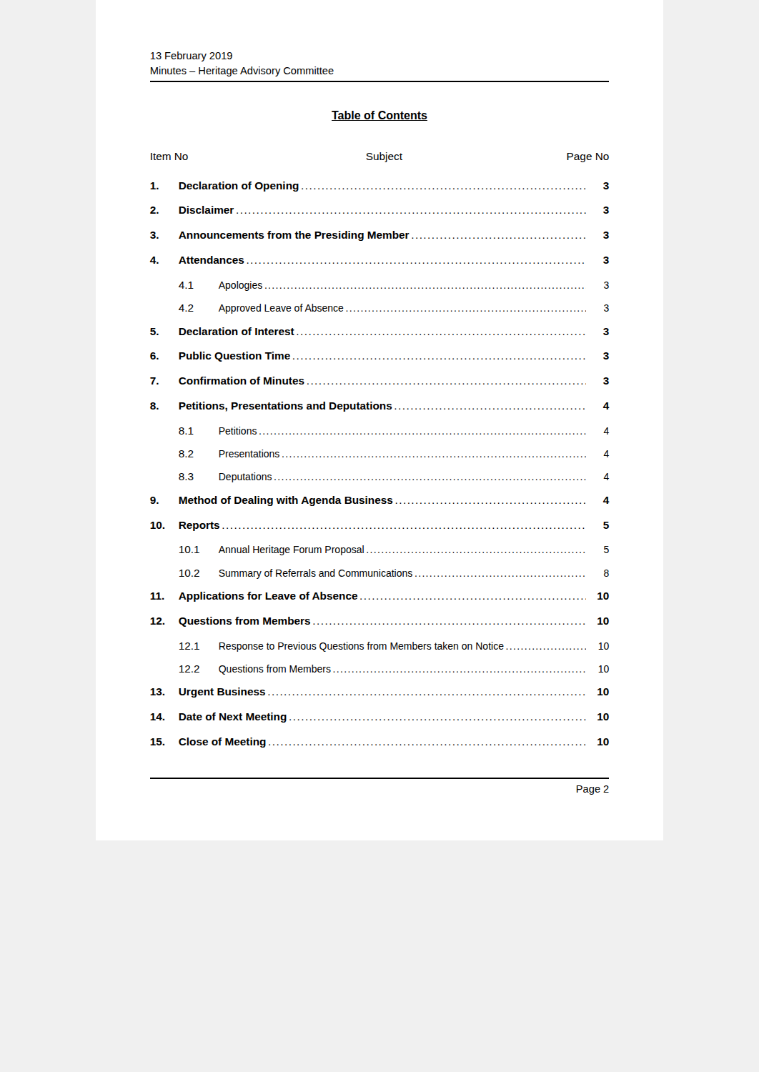13 February 2019 Minutes – Heritage Advisory Committee
Table of Contents
Item No Subject Page No
1. Declaration of Opening ............................................................................................................... 3
2. Disclaimer ............................................................................................................................. 3
3. Announcements from the Presiding Member ............................................................................... 3
4. Attendances .......................................................................................................................... 3
4.1 Apologies ................................................................................................................................. 3
4.2 Approved Leave of Absence ....................................................................................................... 3
5. Declaration of Interest ................................................................................................................ 3
6. Public Question Time .................................................................................................................. 3
7. Confirmation of Minutes ............................................................................................................. 3
8. Petitions, Presentations and Deputations ..................................................................................... 4
8.1 Petitions ................................................................................................................................... 4
8.2 Presentations ......................................................................................................................... 4
8.3 Deputations ............................................................................................................................ 4
9. Method of Dealing with Agenda Business ..................................................................................... 4
10. Reports .................................................................................................................................. 5
10.1 Annual Heritage Forum Proposal ................................................................................................ 5
10.2 Summary of Referrals and Communications ............................................................................... 8
11. Applications for Leave of Absence ................................................................................................. 10
12. Questions from Members ......................................................................................................... 10
12.1 Response to Previous Questions from Members taken on Notice ............................................. 10
12.2 Questions from Members ......................................................................................................... 10
13. Urgent Business ......................................................................................................................... 10
14. Date of Next Meeting .................................................................................................................. 10
15. Close of Meeting ......................................................................................................................... 10
Page 2